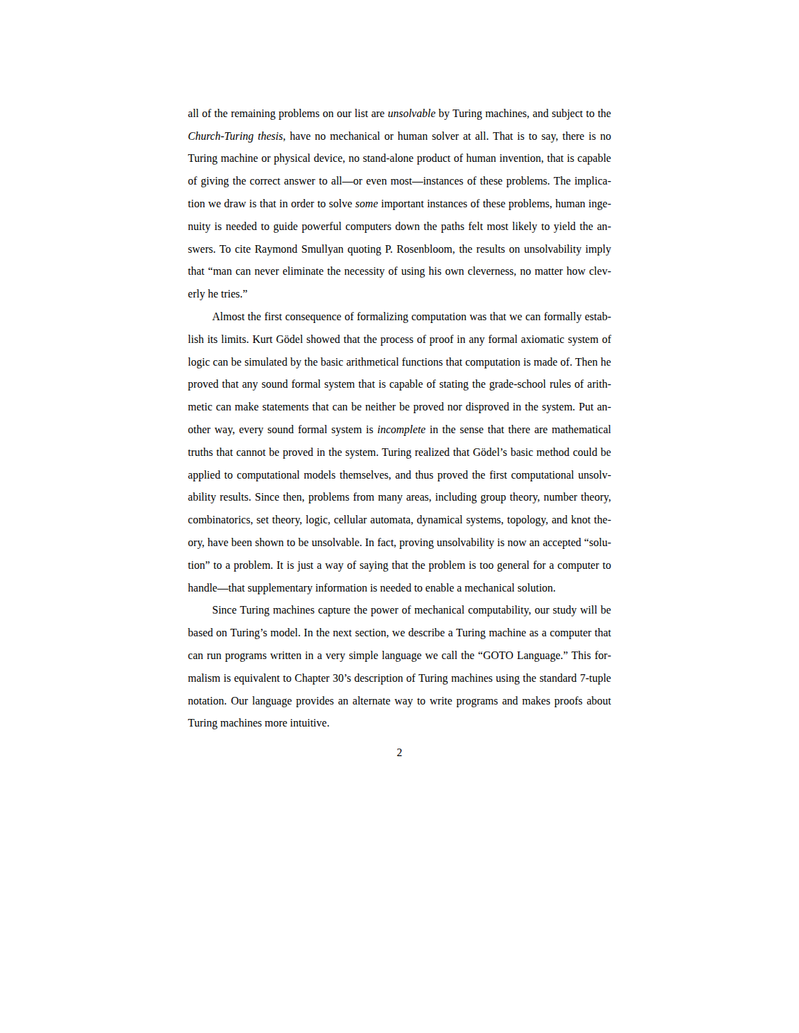all of the remaining problems on our list are unsolvable by Turing machines, and subject to the Church-Turing thesis, have no mechanical or human solver at all. That is to say, there is no Turing machine or physical device, no stand-alone product of human invention, that is capable of giving the correct answer to all—or even most—instances of these problems. The implication we draw is that in order to solve some important instances of these problems, human ingenuity is needed to guide powerful computers down the paths felt most likely to yield the answers. To cite Raymond Smullyan quoting P. Rosenbloom, the results on unsolvability imply that “man can never eliminate the necessity of using his own cleverness, no matter how cleverly he tries.”
Almost the first consequence of formalizing computation was that we can formally establish its limits. Kurt Gödel showed that the process of proof in any formal axiomatic system of logic can be simulated by the basic arithmetical functions that computation is made of. Then he proved that any sound formal system that is capable of stating the grade-school rules of arithmetic can make statements that can be neither be proved nor disproved in the system. Put another way, every sound formal system is incomplete in the sense that there are mathematical truths that cannot be proved in the system. Turing realized that Gödel’s basic method could be applied to computational models themselves, and thus proved the first computational unsolvability results. Since then, problems from many areas, including group theory, number theory, combinatorics, set theory, logic, cellular automata, dynamical systems, topology, and knot theory, have been shown to be unsolvable. In fact, proving unsolvability is now an accepted “solution” to a problem. It is just a way of saying that the problem is too general for a computer to handle—that supplementary information is needed to enable a mechanical solution.
Since Turing machines capture the power of mechanical computability, our study will be based on Turing’s model. In the next section, we describe a Turing machine as a computer that can run programs written in a very simple language we call the “GOTO Language.” This formalism is equivalent to Chapter 30’s description of Turing machines using the standard 7-tuple notation. Our language provides an alternate way to write programs and makes proofs about Turing machines more intuitive.
2